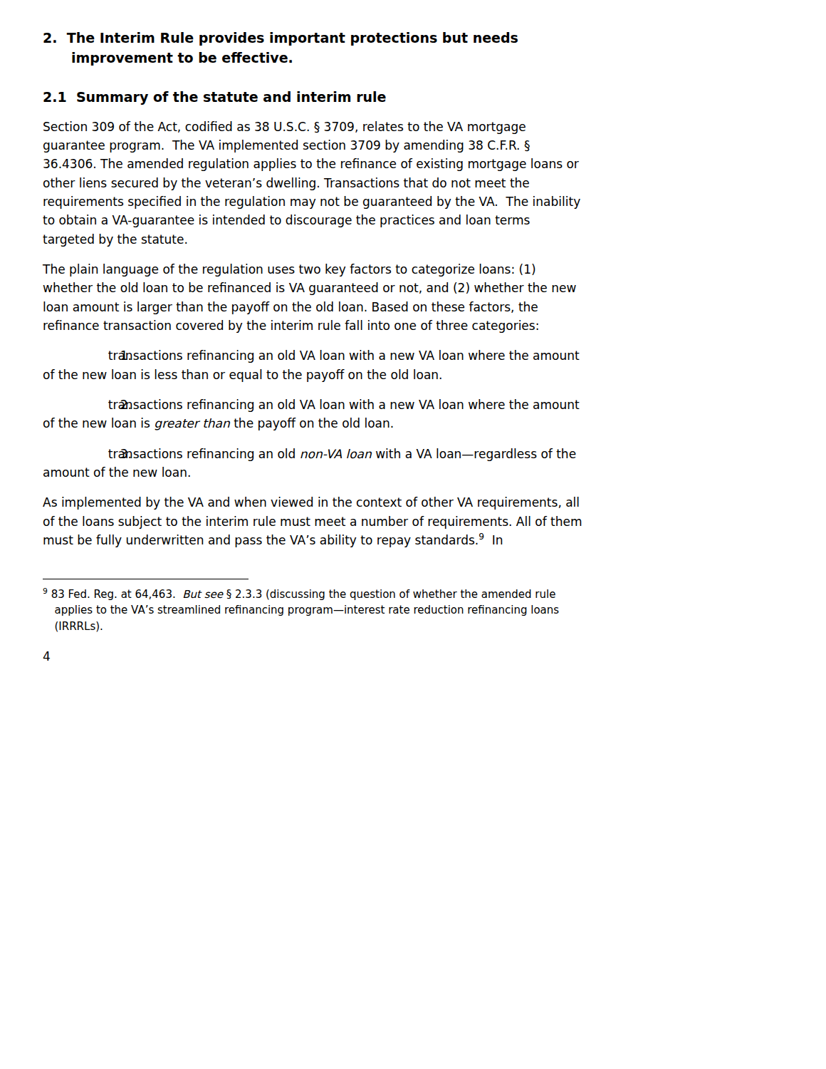2. The Interim Rule provides important protections but needs improvement to be effective.
2.1 Summary of the statute and interim rule
Section 309 of the Act, codified as 38 U.S.C. § 3709, relates to the VA mortgage guarantee program. The VA implemented section 3709 by amending 38 C.F.R. § 36.4306. The amended regulation applies to the refinance of existing mortgage loans or other liens secured by the veteran’s dwelling. Transactions that do not meet the requirements specified in the regulation may not be guaranteed by the VA. The inability to obtain a VA-guarantee is intended to discourage the practices and loan terms targeted by the statute.
The plain language of the regulation uses two key factors to categorize loans: (1) whether the old loan to be refinanced is VA guaranteed or not, and (2) whether the new loan amount is larger than the payoff on the old loan. Based on these factors, the refinance transaction covered by the interim rule fall into one of three categories:
1. transactions refinancing an old VA loan with a new VA loan where the amount of the new loan is less than or equal to the payoff on the old loan.
2. transactions refinancing an old VA loan with a new VA loan where the amount of the new loan is greater than the payoff on the old loan.
3. transactions refinancing an old non-VA loan with a VA loan—regardless of the amount of the new loan.
As implemented by the VA and when viewed in the context of other VA requirements, all of the loans subject to the interim rule must meet a number of requirements. All of them must be fully underwritten and pass the VA’s ability to repay standards.9 In
9 83 Fed. Reg. at 64,463. But see § 2.3.3 (discussing the question of whether the amended rule applies to the VA’s streamlined refinancing program—interest rate reduction refinancing loans (IRRRLs).
4